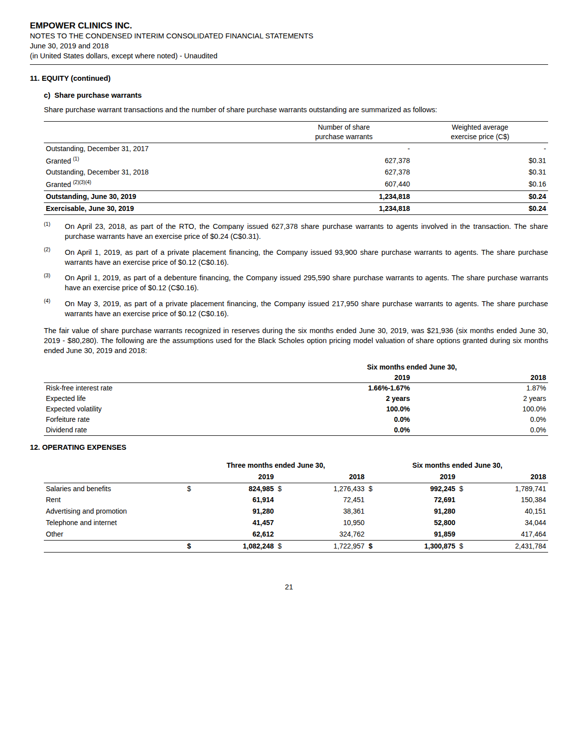EMPOWER CLINICS INC.
NOTES TO THE CONDENSED INTERIM CONSOLIDATED FINANCIAL STATEMENTS
June 30, 2019 and 2018
(in United States dollars, except where noted) - Unaudited
11. EQUITY (continued)
c) Share purchase warrants
Share purchase warrant transactions and the number of share purchase warrants outstanding are summarized as follows:
| | Number of share purchase warrants | Weighted average exercise price (C$) |
| --- | --- | --- |
| Outstanding, December 31, 2017 | - | - |
| Granted (1) | 627,378 | $0.31 |
| Outstanding, December 31, 2018 | 627,378 | $0.31 |
| Granted (2)(3)(4) | 607,440 | $0.16 |
| Outstanding, June 30, 2019 | 1,234,818 | $0.24 |
| Exercisable, June 30, 2019 | 1,234,818 | $0.24 |
On April 23, 2018, as part of the RTO, the Company issued 627,378 share purchase warrants to agents involved in the transaction. The share purchase warrants have an exercise price of $0.24 (C$0.31).
On April 1, 2019, as part of a private placement financing, the Company issued 93,900 share purchase warrants to agents. The share purchase warrants have an exercise price of $0.12 (C$0.16).
On April 1, 2019, as part of a debenture financing, the Company issued 295,590 share purchase warrants to agents. The share purchase warrants have an exercise price of $0.12 (C$0.16).
On May 3, 2019, as part of a private placement financing, the Company issued 217,950 share purchase warrants to agents. The share purchase warrants have an exercise price of $0.12 (C$0.16).
The fair value of share purchase warrants recognized in reserves during the six months ended June 30, 2019, was $21,936 (six months ended June 30, 2019 - $80,280). The following are the assumptions used for the Black Scholes option pricing model valuation of share options granted during six months ended June 30, 2019 and 2018:
| | Six months ended June 30, |
| --- | --- |
| | 2019 | 2018 |
| Risk-free interest rate | 1.66%-1.67% | 1.87% |
| Expected life | 2 years | 2 years |
| Expected volatility | 100.0% | 100.0% |
| Forfeiture rate | 0.0% | 0.0% |
| Dividend rate | 0.0% | 0.0% |
12. OPERATING EXPENSES
| | Three months ended June 30, | Six months ended June 30, |
| --- | --- | --- |
| | 2019 | 2018 | 2019 | 2018 |
| Salaries and benefits | $ | 824,985 | $ | 1,276,433 | $ | 992,245 | $ | 1,789,741 |
| Rent | | 61,914 | | 72,451 | | 72,691 | | 150,384 |
| Advertising and promotion | | 91,280 | | 38,361 | | 91,280 | | 40,151 |
| Telephone and internet | | 41,457 | | 10,950 | | 52,800 | | 34,044 |
| Other | | 62,612 | | 324,762 | | 91,859 | | 417,464 |
| | $ | 1,082,248 | $ | 1,722,957 | $ | 1,300,875 | $ | 2,431,784 |
21